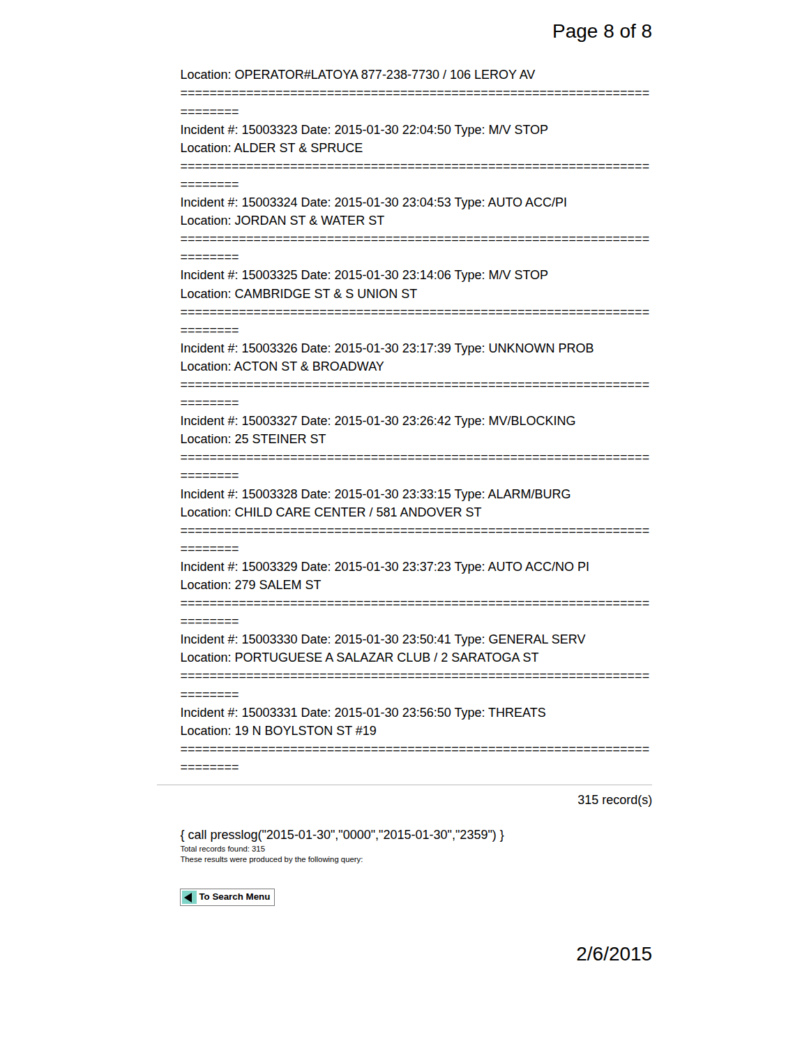Page 8 of 8
Location: OPERATOR#LATOYA 877-238-7730 / 106 LEROY AV ======================================================================== Incident #: 15003323 Date: 2015-01-30 22:04:50 Type: M/V STOP Location: ALDER ST & SPRUCE ======================================================================== Incident #: 15003324 Date: 2015-01-30 23:04:53 Type: AUTO ACC/PI Location: JORDAN ST & WATER ST ======================================================================== Incident #: 15003325 Date: 2015-01-30 23:14:06 Type: M/V STOP Location: CAMBRIDGE ST & S UNION ST ======================================================================== Incident #: 15003326 Date: 2015-01-30 23:17:39 Type: UNKNOWN PROB Location: ACTON ST & BROADWAY ======================================================================== Incident #: 15003327 Date: 2015-01-30 23:26:42 Type: MV/BLOCKING Location: 25 STEINER ST ======================================================================== Incident #: 15003328 Date: 2015-01-30 23:33:15 Type: ALARM/BURG Location: CHILD CARE CENTER / 581 ANDOVER ST ======================================================================== Incident #: 15003329 Date: 2015-01-30 23:37:23 Type: AUTO ACC/NO PI Location: 279 SALEM ST ======================================================================== Incident #: 15003330 Date: 2015-01-30 23:50:41 Type: GENERAL SERV Location: PORTUGUESE A SALAZAR CLUB / 2 SARATOGA ST ======================================================================== Incident #: 15003331 Date: 2015-01-30 23:56:50 Type: THREATS Location: 19 N BOYLSTON ST #19 ========================================================================
315 record(s)
{ call presslog("2015-01-30","0000","2015-01-30","2359") }
Total records found: 315
These results were produced by the following query:
To Search Menu
2/6/2015